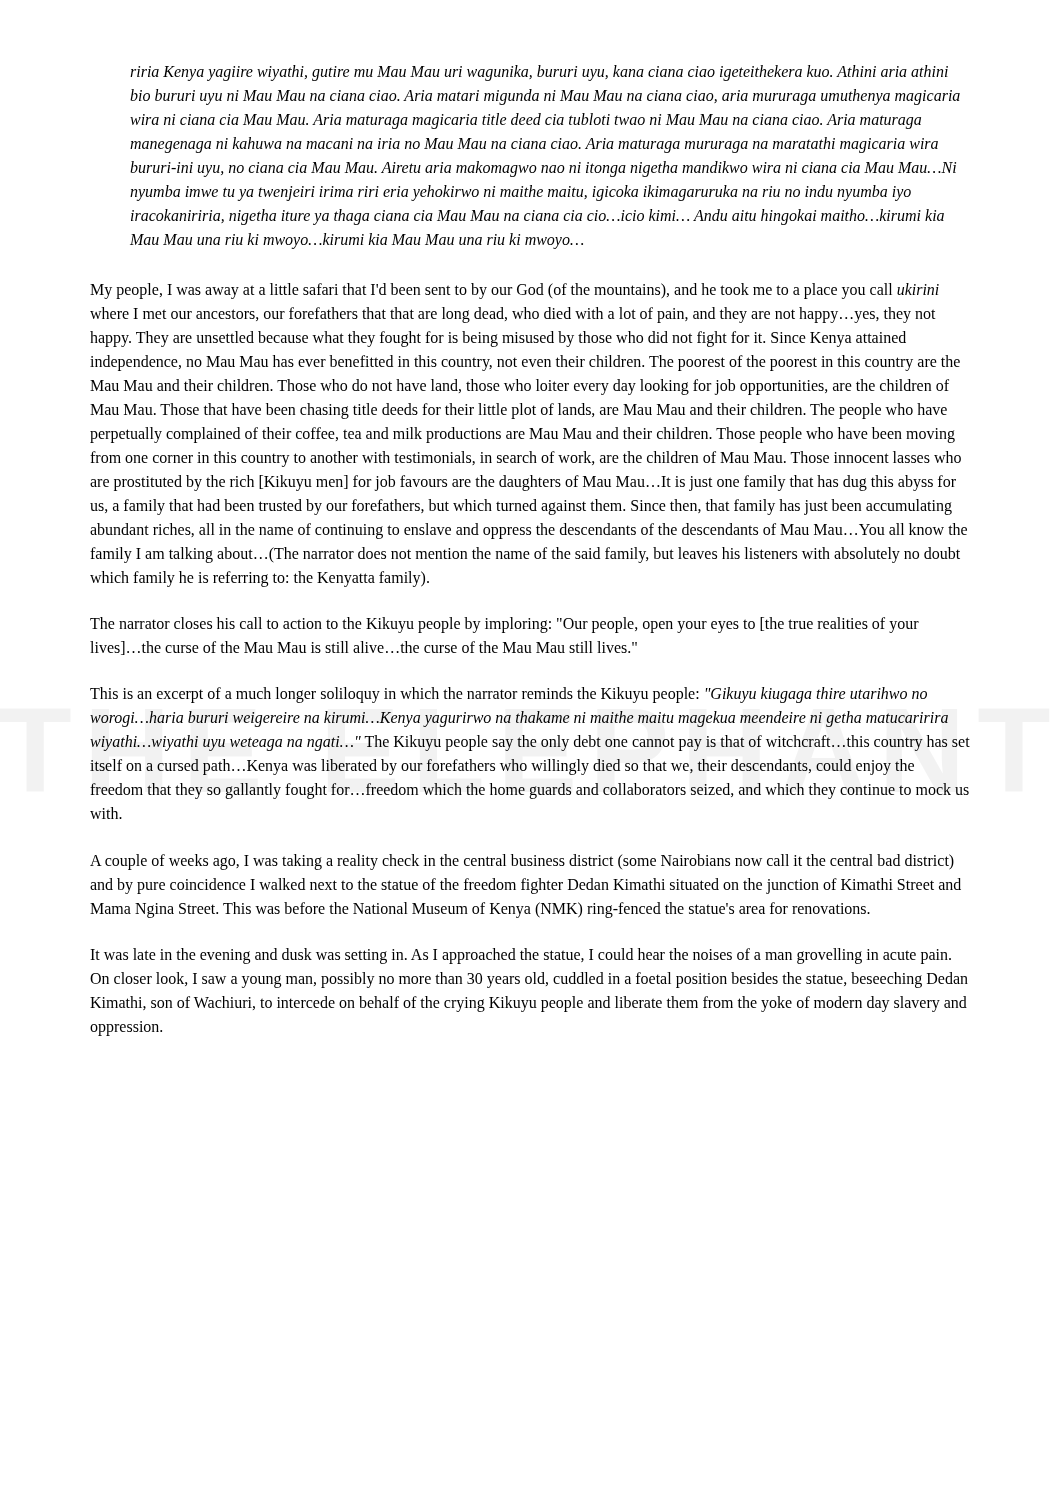THE ELEPHANT
riria Kenya yagiire wiyathi, gutire mu Mau Mau uri wagunika, bururi uyu, kana ciana ciao igeteithekera kuo. Athini aria athini bio bururi uyu ni Mau Mau na ciana ciao. Aria matari migunda ni Mau Mau na ciana ciao, aria mururaga umuthenya magicaria wira ni ciana cia Mau Mau. Aria maturaga magicaria title deed cia tubloti twao ni Mau Mau na ciana ciao. Aria maturaga manegenaga ni kahuwa na macani na iria no Mau Mau na ciana ciao. Aria maturaga mururaga na maratathi magicaria wira bururi-ini uyu, no ciana cia Mau Mau. Airetu aria makomagwo nao ni itonga nigetha mandikwo wira ni ciana cia Mau Mau…Ni nyumba imwe tu ya twenjeiri irima riri eria yehokirwo ni maithe maitu, igicoka ikimagaruruka na riu no indu nyumba iyo iracokaniriria, nigetha iture ya thaga ciana cia Mau Mau na ciana cia cio…icio kimi… Andu aitu hingokai maitho…kirumi kia Mau Mau una riu ki mwoyo…kirumi kia Mau Mau una riu ki mwoyo…
My people, I was away at a little safari that I'd been sent to by our God (of the mountains), and he took me to a place you call ukirini where I met our ancestors, our forefathers that that are long dead, who died with a lot of pain, and they are not happy…yes, they not happy. They are unsettled because what they fought for is being misused by those who did not fight for it. Since Kenya attained independence, no Mau Mau has ever benefitted in this country, not even their children. The poorest of the poorest in this country are the Mau Mau and their children. Those who do not have land, those who loiter every day looking for job opportunities, are the children of Mau Mau. Those that have been chasing title deeds for their little plot of lands, are Mau Mau and their children. The people who have perpetually complained of their coffee, tea and milk productions are Mau Mau and their children. Those people who have been moving from one corner in this country to another with testimonials, in search of work, are the children of Mau Mau. Those innocent lasses who are prostituted by the rich [Kikuyu men] for job favours are the daughters of Mau Mau…It is just one family that has dug this abyss for us, a family that had been trusted by our forefathers, but which turned against them. Since then, that family has just been accumulating abundant riches, all in the name of continuing to enslave and oppress the descendants of the descendants of Mau Mau…You all know the family I am talking about…(The narrator does not mention the name of the said family, but leaves his listeners with absolutely no doubt which family he is referring to: the Kenyatta family).
The narrator closes his call to action to the Kikuyu people by imploring: "Our people, open your eyes to [the true realities of your lives]…the curse of the Mau Mau is still alive…the curse of the Mau Mau still lives."
This is an excerpt of a much longer soliloquy in which the narrator reminds the Kikuyu people: "Gikuyu kiugaga thire utarihwo no worogi…haria bururi weigereire na kirumi…Kenya yagurirwo na thakame ni maithe maitu magekua meendeire ni getha matucaririra wiyathi…wiyathi uyu weteaga na ngati…" The Kikuyu people say the only debt one cannot pay is that of witchcraft…this country has set itself on a cursed path…Kenya was liberated by our forefathers who willingly died so that we, their descendants, could enjoy the freedom that they so gallantly fought for…freedom which the home guards and collaborators seized, and which they continue to mock us with.
A couple of weeks ago, I was taking a reality check in the central business district (some Nairobians now call it the central bad district) and by pure coincidence I walked next to the statue of the freedom fighter Dedan Kimathi situated on the junction of Kimathi Street and Mama Ngina Street. This was before the National Museum of Kenya (NMK) ring-fenced the statue's area for renovations.
It was late in the evening and dusk was setting in. As I approached the statue, I could hear the noises of a man grovelling in acute pain. On closer look, I saw a young man, possibly no more than 30 years old, cuddled in a foetal position besides the statue, beseeching Dedan Kimathi, son of Wachiuri, to intercede on behalf of the crying Kikuyu people and liberate them from the yoke of modern day slavery and oppression.